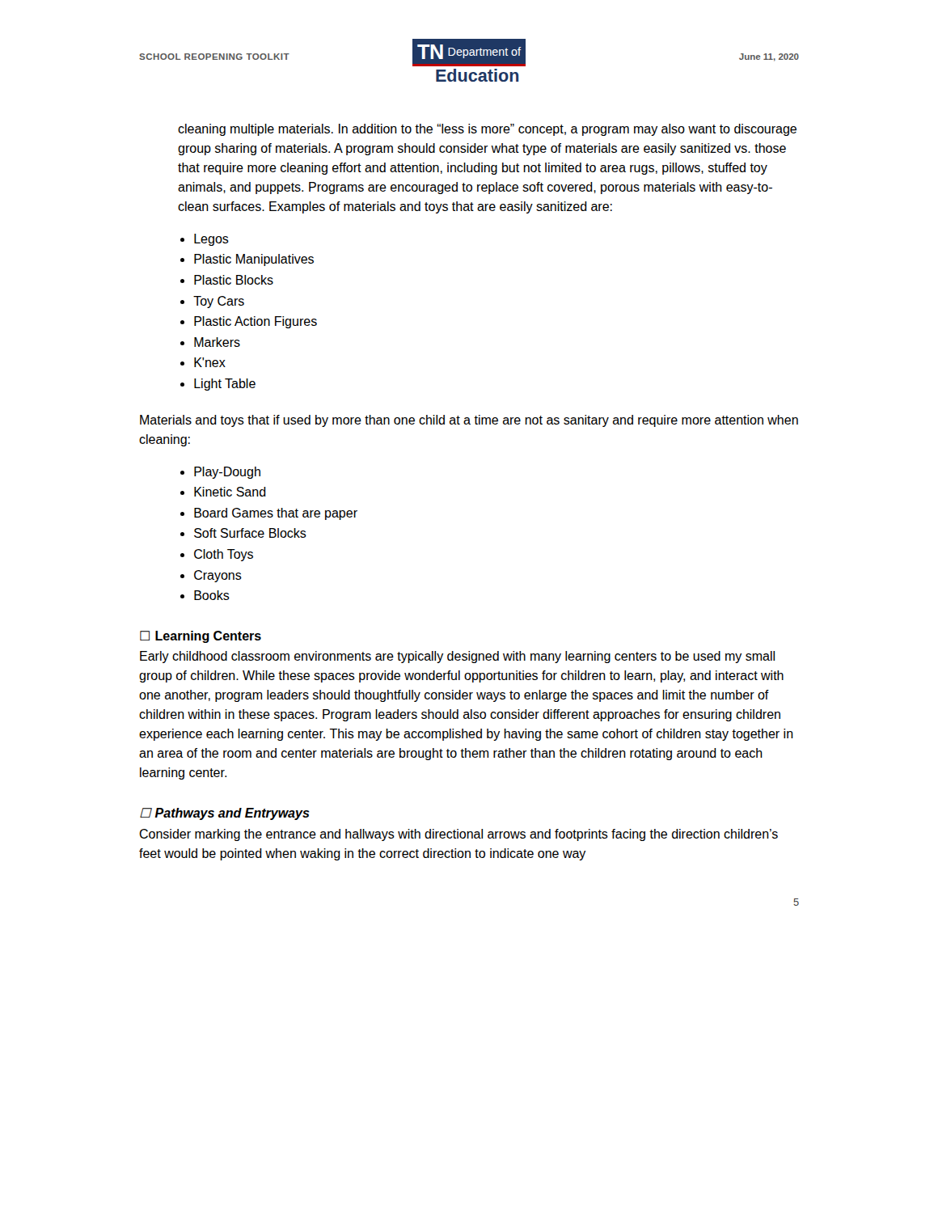SCHOOL REOPENING TOOLKIT
TN Department of
Education
June 11, 2020
cleaning multiple materials. In addition to the “less is more” concept, a program may also want to discourage group sharing of materials. A program should consider what type of materials are easily sanitized vs. those that require more cleaning effort and attention, including but not limited to area rugs, pillows, stuffed toy animals, and puppets. Programs are encouraged to replace soft covered, porous materials with easy-to-clean surfaces. Examples of materials and toys that are easily sanitized are:
Legos
Plastic Manipulatives
Plastic Blocks
Toy Cars
Plastic Action Figures
Markers
K'nex
Light Table
Materials and toys that if used by more than one child at a time are not as sanitary and require more attention when cleaning:
Play-Dough
Kinetic Sand
Board Games that are paper
Soft Surface Blocks
Cloth Toys
Crayons
Books
☐Learning Centers
Early childhood classroom environments are typically designed with many learning centers to be used my small group of children. While these spaces provide wonderful opportunities for children to learn, play, and interact with one another, program leaders should thoughtfully consider ways to enlarge the spaces and limit the number of children within in these spaces. Program leaders should also consider different approaches for ensuring children experience each learning center. This may be accomplished by having the same cohort of children stay together in an area of the room and center materials are brought to them rather than the children rotating around to each learning center.
☐Pathways and Entryways
Consider marking the entrance and hallways with directional arrows and footprints facing the direction children’s feet would be pointed when waking in the correct direction to indicate one way
5